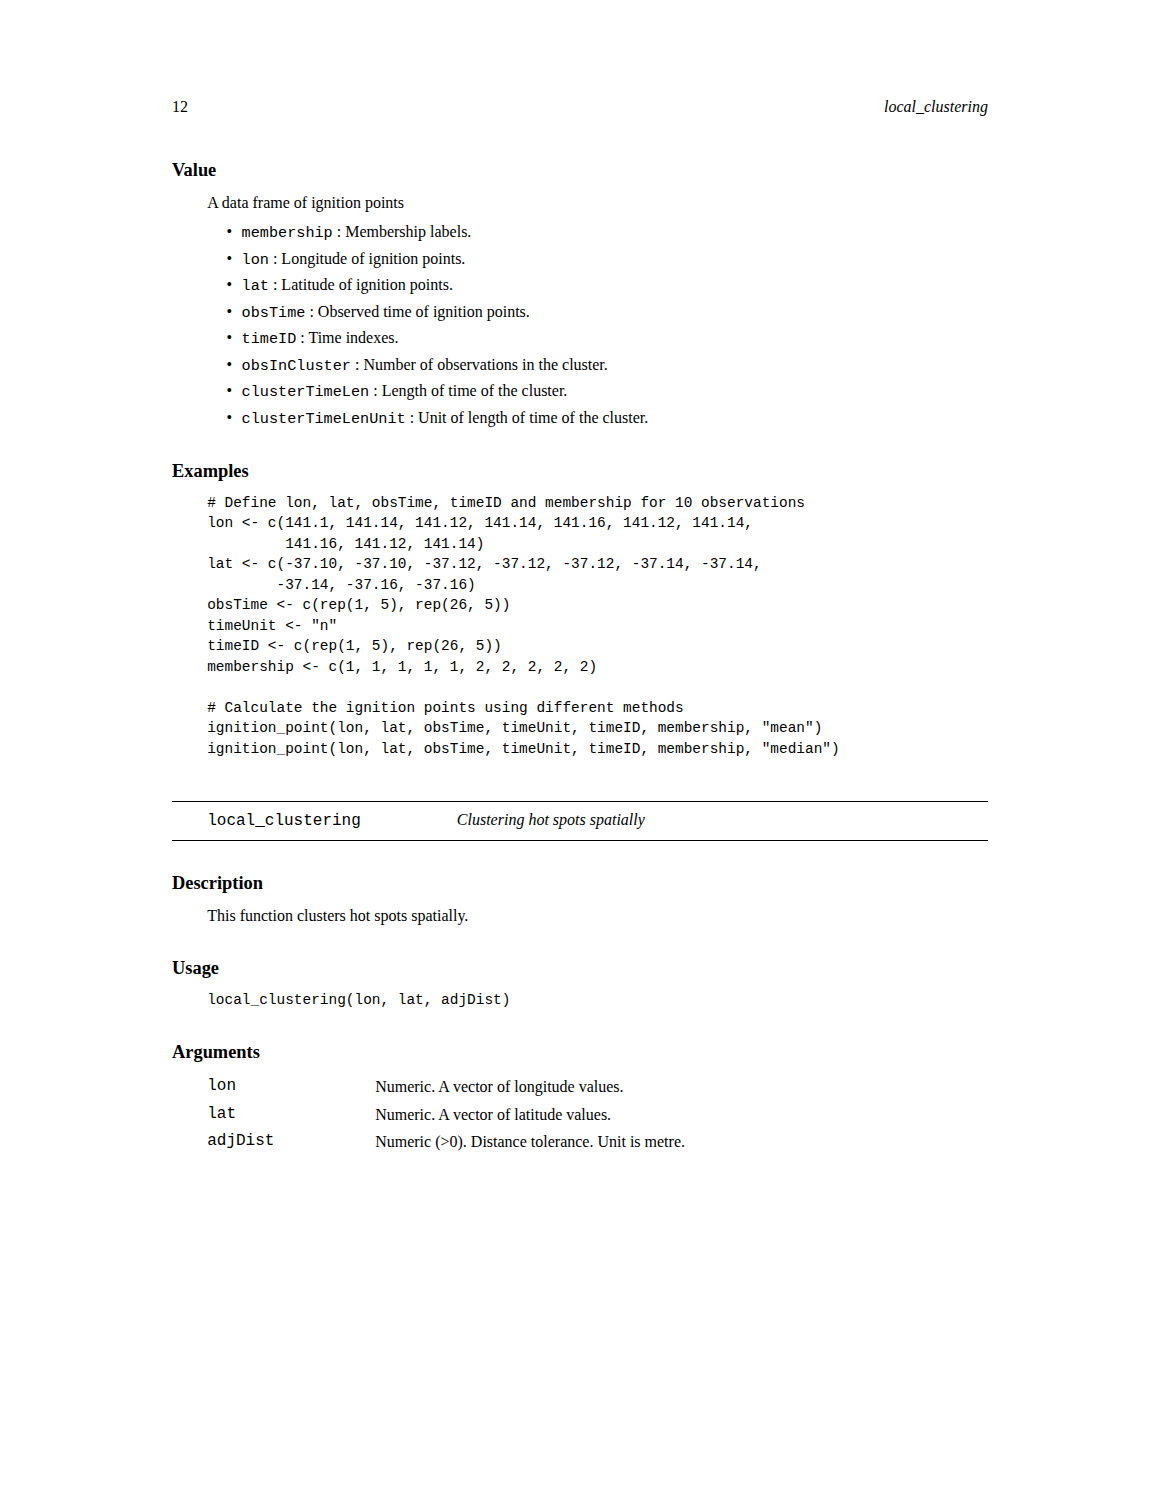12 local_clustering
Value
A data frame of ignition points
membership : Membership labels.
lon : Longitude of ignition points.
lat : Latitude of ignition points.
obsTime : Observed time of ignition points.
timeID : Time indexes.
obsInCluster : Number of observations in the cluster.
clusterTimeLen : Length of time of the cluster.
clusterTimeLenUnit : Unit of length of time of the cluster.
Examples
# Define lon, lat, obsTime, timeID and membership for 10 observations
lon <- c(141.1, 141.14, 141.12, 141.14, 141.16, 141.12, 141.14,
         141.16, 141.12, 141.14)
lat <- c(-37.10, -37.10, -37.12, -37.12, -37.12, -37.14, -37.14,
        -37.14, -37.16, -37.16)
obsTime <- c(rep(1, 5), rep(26, 5))
timeUnit <- "n"
timeID <- c(rep(1, 5), rep(26, 5))
membership <- c(1, 1, 1, 1, 1, 2, 2, 2, 2, 2)

# Calculate the ignition points using different methods
ignition_point(lon, lat, obsTime, timeUnit, timeID, membership, "mean")
ignition_point(lon, lat, obsTime, timeUnit, timeID, membership, "median")
local_clustering Clustering hot spots spatially
Description
This function clusters hot spots spatially.
Usage
local_clustering(lon, lat, adjDist)
Arguments
| lon | Numeric. A vector of longitude values. |
| lat | Numeric. A vector of latitude values. |
| adjDist | Numeric (>0). Distance tolerance. Unit is metre. |